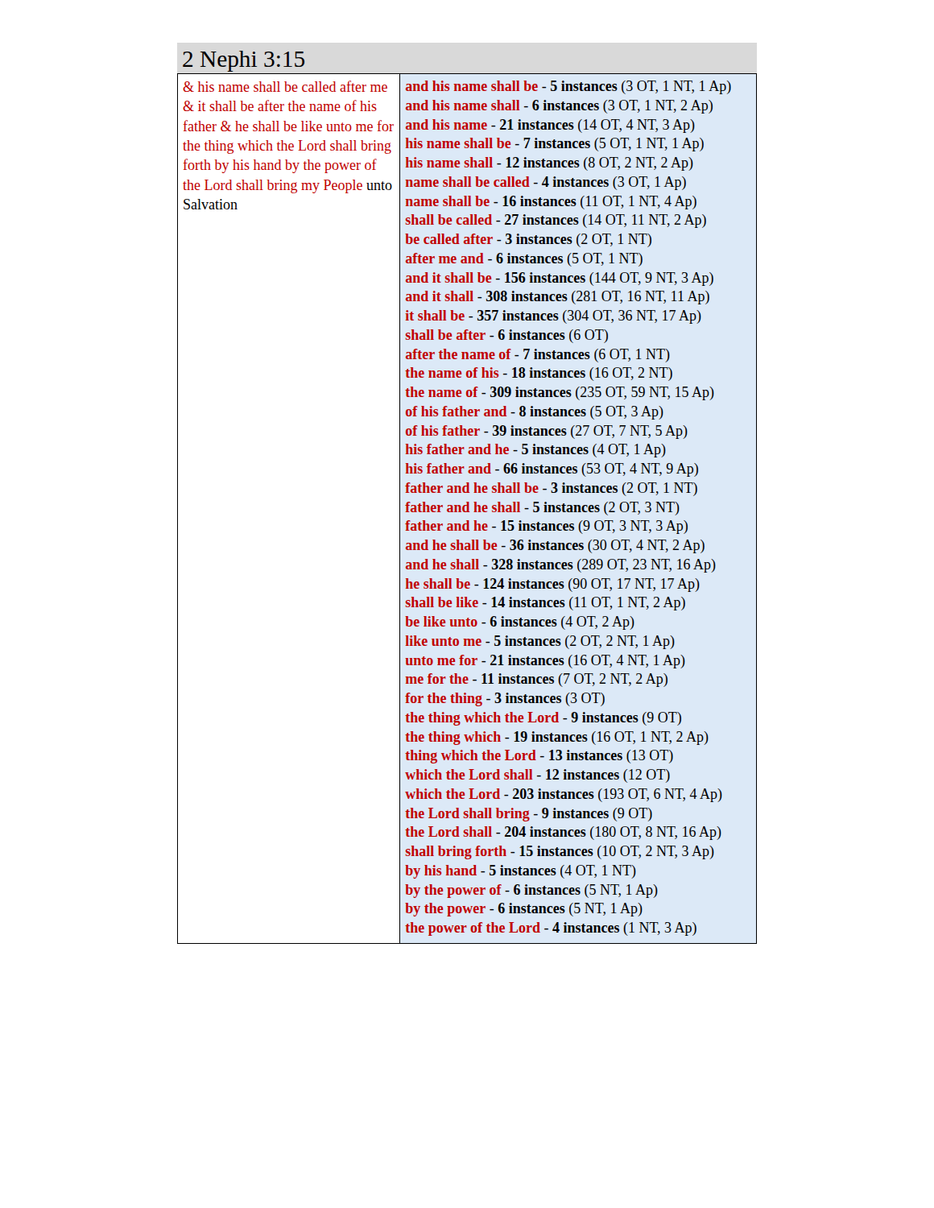2 Nephi 3:15
| & his name shall be called after me & it shall be after the name of his father & he shall be like unto me for the thing which the Lord shall bring forth by his hand by the power of the Lord shall bring my People unto Salvation | and his name shall be - 5 instances (3 OT, 1 NT, 1 Ap) and his name shall - 6 instances (3 OT, 1 NT, 2 Ap) and his name - 21 instances (14 OT, 4 NT, 3 Ap) his name shall be - 7 instances (5 OT, 1 NT, 1 Ap) his name shall - 12 instances (8 OT, 2 NT, 2 Ap) name shall be called - 4 instances (3 OT, 1 Ap) name shall be - 16 instances (11 OT, 1 NT, 4 Ap) shall be called - 27 instances (14 OT, 11 NT, 2 Ap) be called after - 3 instances (2 OT, 1 NT) after me and - 6 instances (5 OT, 1 NT) and it shall be - 156 instances (144 OT, 9 NT, 3 Ap) and it shall - 308 instances (281 OT, 16 NT, 11 Ap) it shall be - 357 instances (304 OT, 36 NT, 17 Ap) shall be after - 6 instances (6 OT) after the name of - 7 instances (6 OT, 1 NT) the name of his - 18 instances (16 OT, 2 NT) the name of - 309 instances (235 OT, 59 NT, 15 Ap) of his father and - 8 instances (5 OT, 3 Ap) of his father - 39 instances (27 OT, 7 NT, 5 Ap) his father and he - 5 instances (4 OT, 1 Ap) his father and - 66 instances (53 OT, 4 NT, 9 Ap) father and he shall be - 3 instances (2 OT, 1 NT) father and he shall - 5 instances (2 OT, 3 NT) father and he - 15 instances (9 OT, 3 NT, 3 Ap) and he shall be - 36 instances (30 OT, 4 NT, 2 Ap) and he shall - 328 instances (289 OT, 23 NT, 16 Ap) he shall be - 124 instances (90 OT, 17 NT, 17 Ap) shall be like - 14 instances (11 OT, 1 NT, 2 Ap) be like unto - 6 instances (4 OT, 2 Ap) like unto me - 5 instances (2 OT, 2 NT, 1 Ap) unto me for - 21 instances (16 OT, 4 NT, 1 Ap) me for the - 11 instances (7 OT, 2 NT, 2 Ap) for the thing - 3 instances (3 OT) the thing which the Lord - 9 instances (9 OT) the thing which - 19 instances (16 OT, 1 NT, 2 Ap) thing which the Lord - 13 instances (13 OT) which the Lord shall - 12 instances (12 OT) which the Lord - 203 instances (193 OT, 6 NT, 4 Ap) the Lord shall bring - 9 instances (9 OT) the Lord shall - 204 instances (180 OT, 8 NT, 16 Ap) shall bring forth - 15 instances (10 OT, 2 NT, 3 Ap) by his hand - 5 instances (4 OT, 1 NT) by the power of - 6 instances (5 NT, 1 Ap) by the power - 6 instances (5 NT, 1 Ap) the power of the Lord - 4 instances (1 NT, 3 Ap) |